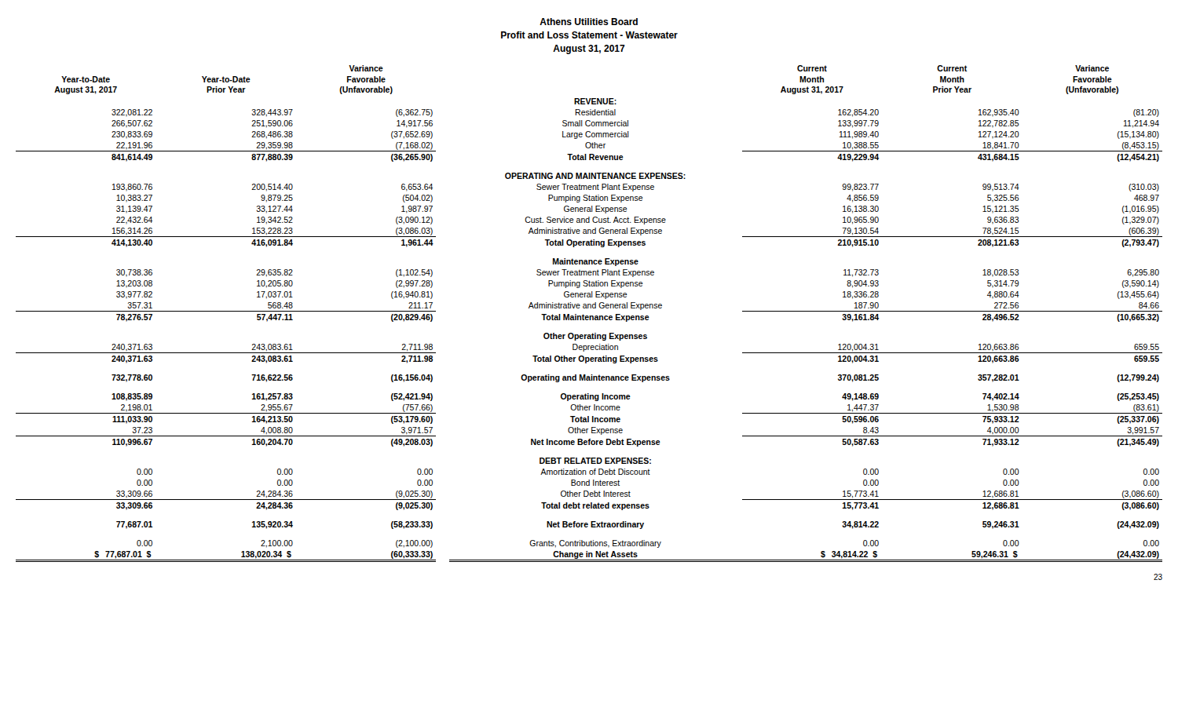Athens Utilities Board
Profit and Loss Statement - Wastewater
August 31, 2017
| Year-to-Date August 31, 2017 | Year-to-Date Prior Year | Variance Favorable (Unfavorable) | | | Current Month August 31, 2017 | Current Month Prior Year | Variance Favorable (Unfavorable) |
| --- | --- | --- | --- | --- | --- | --- | --- |
| | REVENUE: | |
| 322,081.22 | 328,443.97 | (6,362.75) | | Residential | 162,854.20 | 162,935.40 | (81.20) |
| 266,507.62 | 251,590.06 | 14,917.56 | | Small Commercial | 133,997.79 | 122,782.85 | 11,214.94 |
| 230,833.69 | 268,486.38 | (37,652.69) | | Large Commercial | 111,989.40 | 127,124.20 | (15,134.80) |
| 22,191.96 | 29,359.98 | (7,168.02) | | Other | 10,388.55 | 18,841.70 | (8,453.15) |
| 841,614.49 | 877,880.39 | (36,265.90) | | Total Revenue | 419,229.94 | 431,684.15 | (12,454.21) |
| | OPERATING AND MAINTENANCE EXPENSES: | |
| 193,860.76 | 200,514.40 | 6,653.64 | | Sewer Treatment Plant Expense | 99,823.77 | 99,513.74 | (310.03) |
| 10,383.27 | 9,879.25 | (504.02) | | Pumping Station Expense | 4,856.59 | 5,325.56 | 468.97 |
| 31,139.47 | 33,127.44 | 1,987.97 | | General Expense | 16,138.30 | 15,121.35 | (1,016.95) |
| 22,432.64 | 19,342.52 | (3,090.12) | | Cust. Service and Cust. Acct. Expense | 10,965.90 | 9,636.83 | (1,329.07) |
| 156,314.26 | 153,228.23 | (3,086.03) | | Administrative and General Expense | 79,130.54 | 78,524.15 | (606.39) |
| 414,130.40 | 416,091.84 | 1,961.44 | | Total Operating Expenses | 210,915.10 | 208,121.63 | (2,793.47) |
| | Maintenance Expense | |
| 30,738.36 | 29,635.82 | (1,102.54) | | Sewer Treatment Plant Expense | 11,732.73 | 18,028.53 | 6,295.80 |
| 13,203.08 | 10,205.80 | (2,997.28) | | Pumping Station Expense | 8,904.93 | 5,314.79 | (3,590.14) |
| 33,977.82 | 17,037.01 | (16,940.81) | | General Expense | 18,336.28 | 4,880.64 | (13,455.64) |
| 357.31 | 568.48 | 211.17 | | Administrative and General Expense | 187.90 | 272.56 | 84.66 |
| 78,276.57 | 57,447.11 | (20,829.46) | | Total Maintenance Expense | 39,161.84 | 28,496.52 | (10,665.32) |
| | Other Operating Expenses | |
| 240,371.63 | 243,083.61 | 2,711.98 | | Depreciation | 120,004.31 | 120,663.86 | 659.55 |
| 240,371.63 | 243,083.61 | 2,711.98 | | Total Other Operating Expenses | 120,004.31 | 120,663.86 | 659.55 |
| 732,778.60 | 716,622.56 | (16,156.04) | | Operating and Maintenance Expenses | 370,081.25 | 357,282.01 | (12,799.24) |
| 108,835.89 | 161,257.83 | (52,421.94) | | Operating Income | 49,148.69 | 74,402.14 | (25,253.45) |
| 2,198.01 | 2,955.67 | (757.66) | | Other Income | 1,447.37 | 1,530.98 | (83.61) |
| 111,033.90 | 164,213.50 | (53,179.60) | | Total Income | 50,596.06 | 75,933.12 | (25,337.06) |
| 37.23 | 4,008.80 | 3,971.57 | | Other Expense | 8.43 | 4,000.00 | 3,991.57 |
| 110,996.67 | 160,204.70 | (49,208.03) | | Net Income Before Debt Expense | 50,587.63 | 71,933.12 | (21,345.49) |
| | DEBT RELATED EXPENSES: | |
| 0.00 | 0.00 | 0.00 | | Amortization of Debt Discount | 0.00 | 0.00 | 0.00 |
| 0.00 | 0.00 | 0.00 | | Bond Interest | 0.00 | 0.00 | 0.00 |
| 33,309.66 | 24,284.36 | (9,025.30) | | Other Debt Interest | 15,773.41 | 12,686.81 | (3,086.60) |
| 33,309.66 | 24,284.36 | (9,025.30) | | Total debt related expenses | 15,773.41 | 12,686.81 | (3,086.60) |
| 77,687.01 | 135,920.34 | (58,233.33) | | Net Before Extraordinary | 34,814.22 | 59,246.31 | (24,432.09) |
| 0.00 | 2,100.00 | (2,100.00) | | Grants, Contributions, Extraordinary | 0.00 | 0.00 | 0.00 |
| $ 77,687.01 $ | 138,020.34 $ | (60,333.33) | | Change in Net Assets | $ 34,814.22 $ | 59,246.31 $ | (24,432.09) |
23